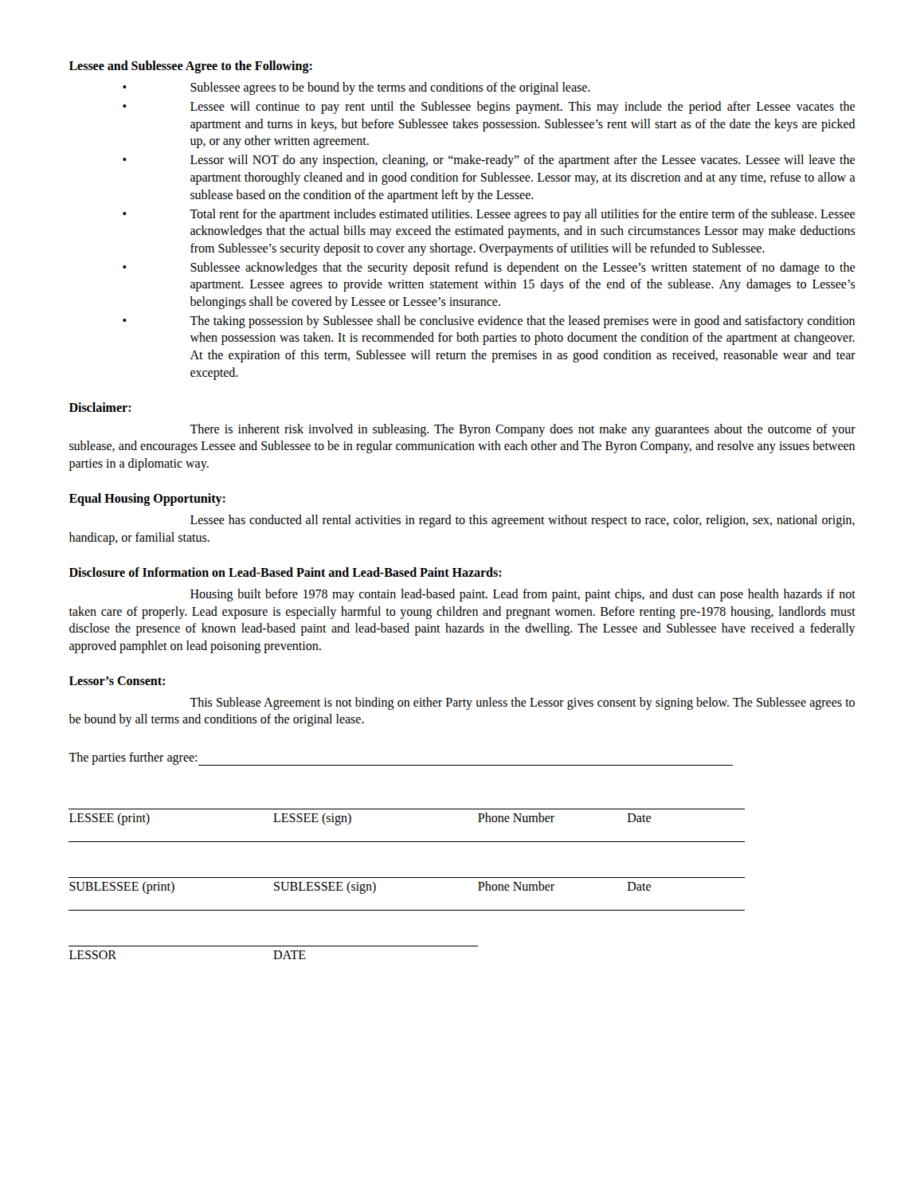Lessee and Sublessee Agree to the Following:
Sublessee agrees to be bound by the terms and conditions of the original lease.
Lessee will continue to pay rent until the Sublessee begins payment. This may include the period after Lessee vacates the apartment and turns in keys, but before Sublessee takes possession. Sublessee’s rent will start as of the date the keys are picked up, or any other written agreement.
Lessor will NOT do any inspection, cleaning, or “make-ready” of the apartment after the Lessee vacates. Lessee will leave the apartment thoroughly cleaned and in good condition for Sublessee. Lessor may, at its discretion and at any time, refuse to allow a sublease based on the condition of the apartment left by the Lessee.
Total rent for the apartment includes estimated utilities. Lessee agrees to pay all utilities for the entire term of the sublease. Lessee acknowledges that the actual bills may exceed the estimated payments, and in such circumstances Lessor may make deductions from Sublessee’s security deposit to cover any shortage. Overpayments of utilities will be refunded to Sublessee.
Sublessee acknowledges that the security deposit refund is dependent on the Lessee’s written statement of no damage to the apartment. Lessee agrees to provide written statement within 15 days of the end of the sublease. Any damages to Lessee’s belongings shall be covered by Lessee or Lessee’s insurance.
The taking possession by Sublessee shall be conclusive evidence that the leased premises were in good and satisfactory condition when possession was taken. It is recommended for both parties to photo document the condition of the apartment at changeover. At the expiration of this term, Sublessee will return the premises in as good condition as received, reasonable wear and tear excepted.
Disclaimer:
There is inherent risk involved in subleasing. The Byron Company does not make any guarantees about the outcome of your sublease, and encourages Lessee and Sublessee to be in regular communication with each other and The Byron Company, and resolve any issues between parties in a diplomatic way.
Equal Housing Opportunity:
Lessee has conducted all rental activities in regard to this agreement without respect to race, color, religion, sex, national origin, handicap, or familial status.
Disclosure of Information on Lead-Based Paint and Lead-Based Paint Hazards:
Housing built before 1978 may contain lead-based paint. Lead from paint, paint chips, and dust can pose health hazards if not taken care of properly. Lead exposure is especially harmful to young children and pregnant women. Before renting pre-1978 housing, landlords must disclose the presence of known lead-based paint and lead-based paint hazards in the dwelling. The Lessee and Sublessee have received a federally approved pamphlet on lead poisoning prevention.
Lessor’s Consent:
This Sublease Agreement is not binding on either Party unless the Lessor gives consent by signing below. The Sublessee agrees to be bound by all terms and conditions of the original lease.
The parties further agree:
| LESSEE (print) | LESSEE (sign) | Phone Number | Date | |
| SUBLESSEE (print) | SUBLESSEE (sign) | Phone Number | Date | |
| LESSOR | DATE | | | |